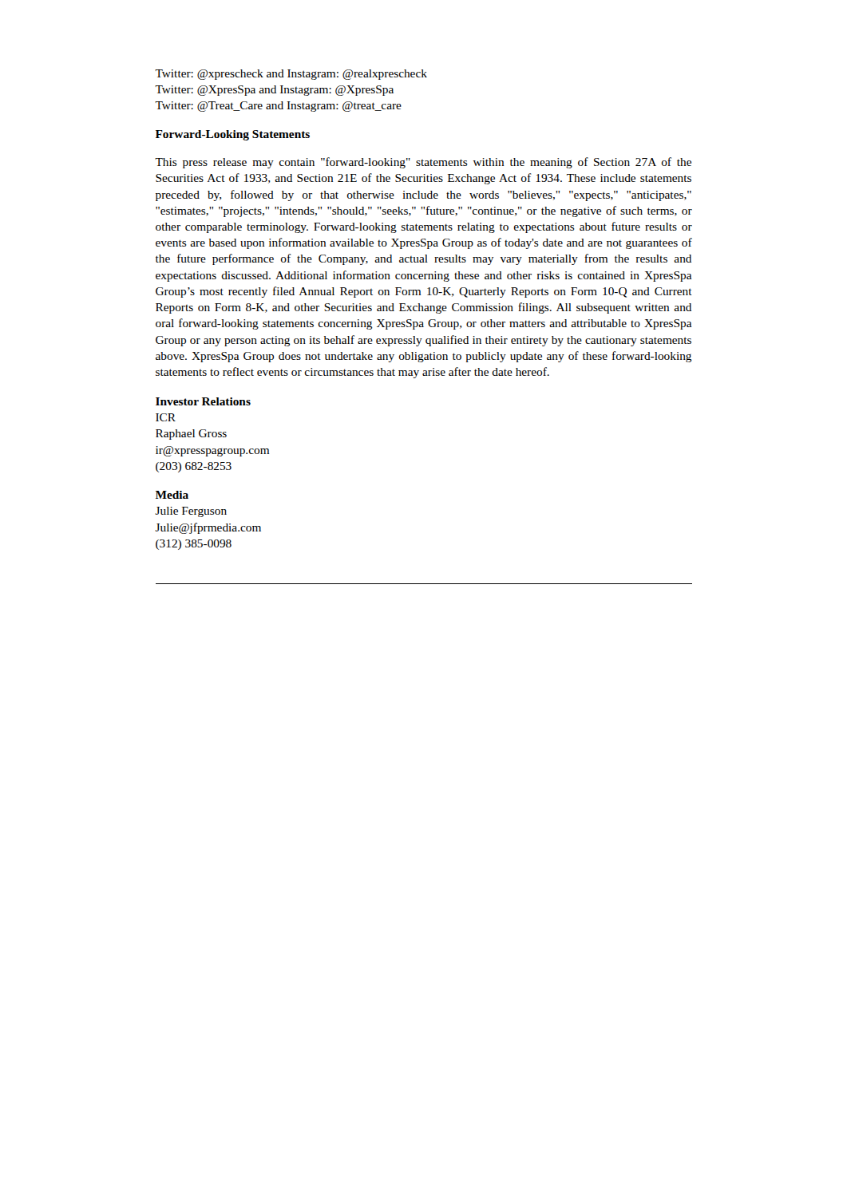Twitter: @xprescheck and Instagram: @realxprescheck
Twitter: @XpresSpa and Instagram: @XpresSpa
Twitter: @Treat_Care and Instagram: @treat_care
Forward-Looking Statements
This press release may contain "forward-looking" statements within the meaning of Section 27A of the Securities Act of 1933, and Section 21E of the Securities Exchange Act of 1934. These include statements preceded by, followed by or that otherwise include the words "believes," "expects," "anticipates," "estimates," "projects," "intends," "should," "seeks," "future," "continue," or the negative of such terms, or other comparable terminology. Forward-looking statements relating to expectations about future results or events are based upon information available to XpresSpa Group as of today's date and are not guarantees of the future performance of the Company, and actual results may vary materially from the results and expectations discussed. Additional information concerning these and other risks is contained in XpresSpa Group’s most recently filed Annual Report on Form 10-K, Quarterly Reports on Form 10-Q and Current Reports on Form 8-K, and other Securities and Exchange Commission filings. All subsequent written and oral forward-looking statements concerning XpresSpa Group, or other matters and attributable to XpresSpa Group or any person acting on its behalf are expressly qualified in their entirety by the cautionary statements above. XpresSpa Group does not undertake any obligation to publicly update any of these forward-looking statements to reflect events or circumstances that may arise after the date hereof.
Investor Relations
ICR
Raphael Gross
ir@xpresspagroup.com
(203) 682-8253
Media
Julie Ferguson
Julie@jfprmedia.com
(312) 385-0098